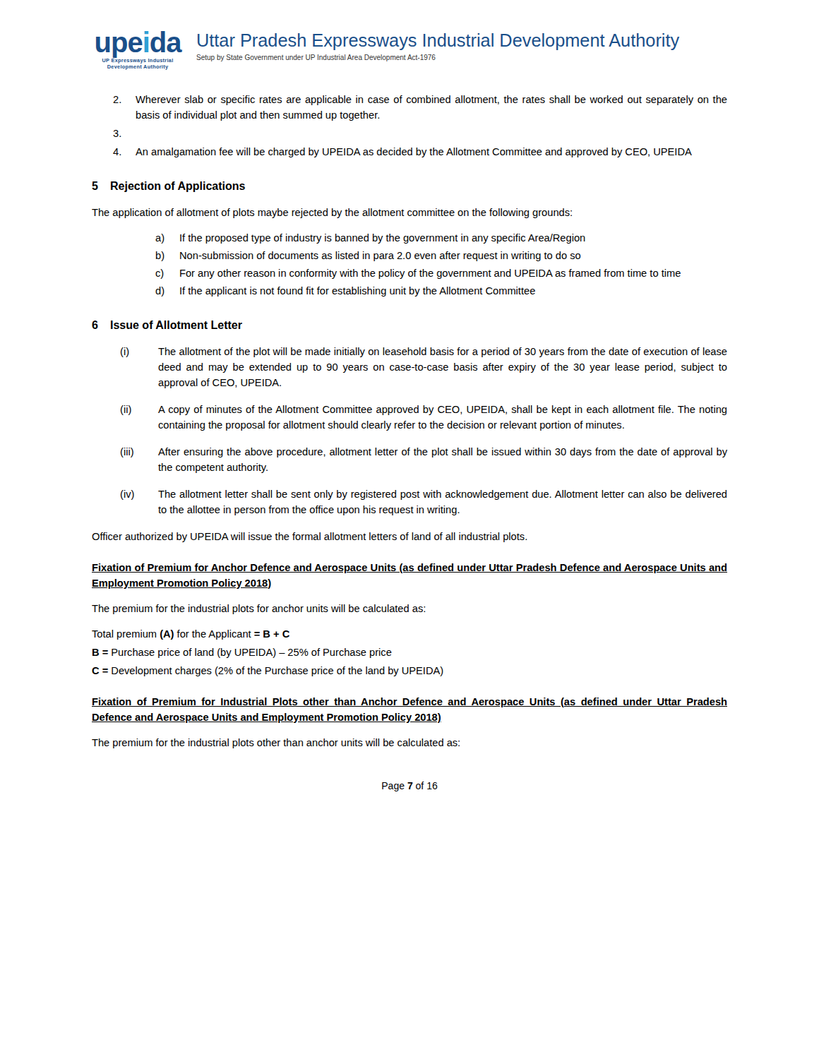upeida
UP Expressways Industrial
Development Authority
Uttar Pradesh Expressways Industrial Development Authority
Setup by State Government under UP Industrial Area Development Act-1976
2. Wherever slab or specific rates are applicable in case of combined allotment, the rates shall be worked out separately on the basis of individual plot and then summed up together.
3.
4. An amalgamation fee will be charged by UPEIDA as decided by the Allotment Committee and approved by CEO, UPEIDA
5 Rejection of Applications
The application of allotment of plots maybe rejected by the allotment committee on the following grounds:
a) If the proposed type of industry is banned by the government in any specific Area/Region
b) Non-submission of documents as listed in para 2.0 even after request in writing to do so
c) For any other reason in conformity with the policy of the government and UPEIDA as framed from time to time
d) If the applicant is not found fit for establishing unit by the Allotment Committee
6 Issue of Allotment Letter
(i) The allotment of the plot will be made initially on leasehold basis for a period of 30 years from the date of execution of lease deed and may be extended up to 90 years on case-to-case basis after expiry of the 30 year lease period, subject to approval of CEO, UPEIDA.
(ii) A copy of minutes of the Allotment Committee approved by CEO, UPEIDA, shall be kept in each allotment file. The noting containing the proposal for allotment should clearly refer to the decision or relevant portion of minutes.
(iii) After ensuring the above procedure, allotment letter of the plot shall be issued within 30 days from the date of approval by the competent authority.
(iv) The allotment letter shall be sent only by registered post with acknowledgement due. Allotment letter can also be delivered to the allottee in person from the office upon his request in writing.
Officer authorized by UPEIDA will issue the formal allotment letters of land of all industrial plots.
Fixation of Premium for Anchor Defence and Aerospace Units (as defined under Uttar Pradesh Defence and Aerospace Units and Employment Promotion Policy 2018)
The premium for the industrial plots for anchor units will be calculated as:
Total premium (A) for the Applicant = B + C
B = Purchase price of land (by UPEIDA) – 25% of Purchase price
C = Development charges (2% of the Purchase price of the land by UPEIDA)
Fixation of Premium for Industrial Plots other than Anchor Defence and Aerospace Units (as defined under Uttar Pradesh Defence and Aerospace Units and Employment Promotion Policy 2018)
The premium for the industrial plots other than anchor units will be calculated as:
Page 7 of 16